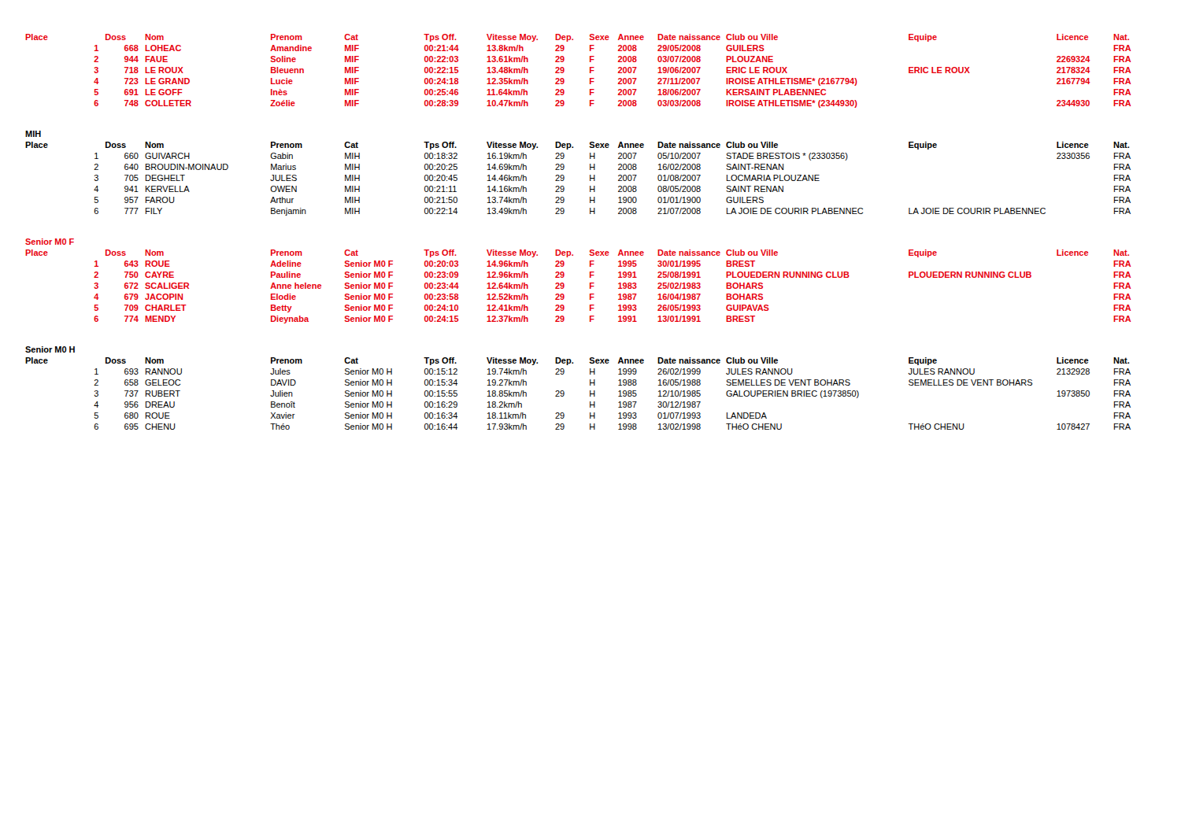| Place | | Doss | Nom | Prenom | Cat | Tps Off. | Vitesse Moy. | Dep. | Sexe | Annee | Date naissance | Club ou Ville | Equipe | Licence | Nat. |
| | 1 | 668 | LOHEAC | Amandine | MIF | 00:21:44 | 13.8km/h | 29 | F | 2008 | 29/05/2008 | GUILERS | | | FRA |
| | 2 | 944 | FAUE | Soline | MIF | 00:22:03 | 13.61km/h | 29 | F | 2008 | 03/07/2008 | PLOUZANE | | 2269324 | FRA |
| | 3 | 718 | LE ROUX | Bleuenn | MIF | 00:22:15 | 13.48km/h | 29 | F | 2007 | 19/06/2007 | ERIC LE ROUX | ERIC LE ROUX | 2178324 | FRA |
| | 4 | 723 | LE GRAND | Lucie | MIF | 00:24:18 | 12.35km/h | 29 | F | 2007 | 27/11/2007 | IROISE ATHLETISME* (2167794) | | 2167794 | FRA |
| | 5 | 691 | LE GOFF | Inès | MIF | 00:25:46 | 11.64km/h | 29 | F | 2007 | 18/06/2007 | KERSAINT PLABENNEC | | | FRA |
| | 6 | 748 | COLLETER | Zoélie | MIF | 00:28:39 | 10.47km/h | 29 | F | 2008 | 03/03/2008 | IROISE ATHLETISME* (2344930) | | 2344930 | FRA |
| MIH |
| Place | | Doss | Nom | Prenom | Cat | Tps Off. | Vitesse Moy. | Dep. | Sexe | Annee | Date naissance | Club ou Ville | Equipe | Licence | Nat. |
| | 1 | 660 | GUIVARCH | Gabin | MIH | 00:18:32 | 16.19km/h | 29 | H | 2007 | 05/10/2007 | STADE BRESTOIS * (2330356) | | 2330356 | FRA |
| | 2 | 640 | BROUDIN-MOINAUD | Marius | MIH | 00:20:25 | 14.69km/h | 29 | H | 2008 | 16/02/2008 | SAINT-RENAN | | | FRA |
| | 3 | 705 | DEGHELT | JULES | MIH | 00:20:45 | 14.46km/h | 29 | H | 2007 | 01/08/2007 | LOCMARIA PLOUZANE | | | FRA |
| | 4 | 941 | KERVELLA | OWEN | MIH | 00:21:11 | 14.16km/h | 29 | H | 2008 | 08/05/2008 | SAINT RENAN | | | FRA |
| | 5 | 957 | FAROU | Arthur | MIH | 00:21:50 | 13.74km/h | 29 | H | 1900 | 01/01/1900 | GUILERS | | | FRA |
| | 6 | 777 | FILY | Benjamin | MIH | 00:22:14 | 13.49km/h | 29 | H | 2008 | 21/07/2008 | LA JOIE DE COURIR PLABENNEC | LA JOIE DE COURIR PLABENNEC | | FRA |
| Senior M0 F |
| Place | | Doss | Nom | Prenom | Cat | Tps Off. | Vitesse Moy. | Dep. | Sexe | Annee | Date naissance | Club ou Ville | Equipe | Licence | Nat. |
| | 1 | 643 | ROUE | Adeline | Senior M0 F | 00:20:03 | 14.96km/h | 29 | F | 1995 | 30/01/1995 | BREST | | | FRA |
| | 2 | 750 | CAYRE | Pauline | Senior M0 F | 00:23:09 | 12.96km/h | 29 | F | 1991 | 25/08/1991 | PLOUEDERN RUNNING CLUB | PLOUEDERN RUNNING CLUB | | FRA |
| | 3 | 672 | SCALIGER | Anne helene | Senior M0 F | 00:23:44 | 12.64km/h | 29 | F | 1983 | 25/02/1983 | BOHARS | | | FRA |
| | 4 | 679 | JACOPIN | Elodie | Senior M0 F | 00:23:58 | 12.52km/h | 29 | F | 1987 | 16/04/1987 | BOHARS | | | FRA |
| | 5 | 709 | CHARLET | Betty | Senior M0 F | 00:24:10 | 12.41km/h | 29 | F | 1993 | 26/05/1993 | GUIPAVAS | | | FRA |
| | 6 | 774 | MENDY | Dieynaba | Senior M0 F | 00:24:15 | 12.37km/h | 29 | F | 1991 | 13/01/1991 | BREST | | | FRA |
| Senior M0 H |
| Place | | Doss | Nom | Prenom | Cat | Tps Off. | Vitesse Moy. | Dep. | Sexe | Annee | Date naissance | Club ou Ville | Equipe | Licence | Nat. |
| | 1 | 693 | RANNOU | Jules | Senior M0 H | 00:15:12 | 19.74km/h | 29 | H | 1999 | 26/02/1999 | JULES RANNOU | JULES RANNOU | 2132928 | FRA |
| | 2 | 658 | GELEOC | DAVID | Senior M0 H | 00:15:34 | 19.27km/h | | H | 1988 | 16/05/1988 | SEMELLES DE VENT BOHARS | SEMELLES DE VENT BOHARS | | FRA |
| | 3 | 737 | RUBERT | Julien | Senior M0 H | 00:15:55 | 18.85km/h | 29 | H | 1985 | 12/10/1985 | GALOUPERIEN BRIEC (1973850) | | 1973850 | FRA |
| | 4 | 956 | DREAU | Benoît | Senior M0 H | 00:16:29 | 18.2km/h | | H | 1987 | 30/12/1987 | | | | FRA |
| | 5 | 680 | ROUE | Xavier | Senior M0 H | 00:16:34 | 18.11km/h | 29 | H | 1993 | 01/07/1993 | LANDEDA | | | FRA |
| | 6 | 695 | CHENU | Théo | Senior M0 H | 00:16:44 | 17.93km/h | 29 | H | 1998 | 13/02/1998 | THéO CHENU | THéO CHENU | 1078427 | FRA |